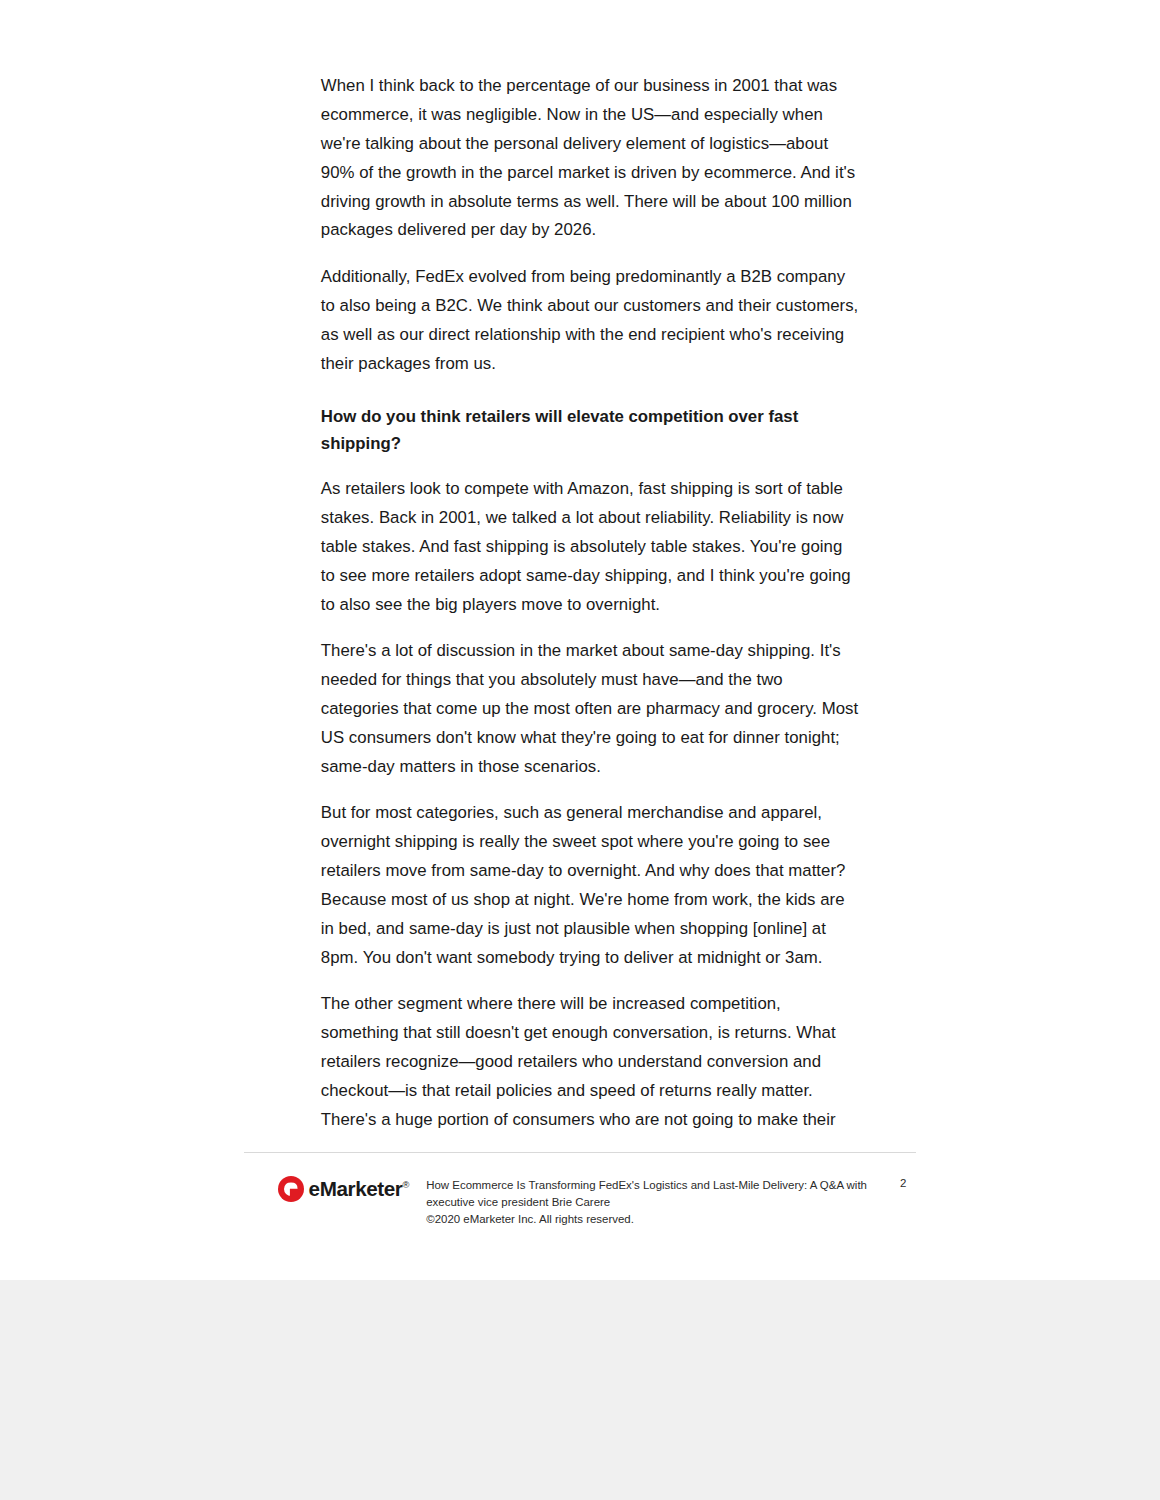When I think back to the percentage of our business in 2001 that was ecommerce, it was negligible. Now in the US—and especially when we're talking about the personal delivery element of logistics—about 90% of the growth in the parcel market is driven by ecommerce. And it's driving growth in absolute terms as well. There will be about 100 million packages delivered per day by 2026.
Additionally, FedEx evolved from being predominantly a B2B company to also being a B2C. We think about our customers and their customers, as well as our direct relationship with the end recipient who's receiving their packages from us.
How do you think retailers will elevate competition over fast shipping?
As retailers look to compete with Amazon, fast shipping is sort of table stakes. Back in 2001, we talked a lot about reliability. Reliability is now table stakes. And fast shipping is absolutely table stakes. You're going to see more retailers adopt same-day shipping, and I think you're going to also see the big players move to overnight.
There's a lot of discussion in the market about same-day shipping. It's needed for things that you absolutely must have—and the two categories that come up the most often are pharmacy and grocery. Most US consumers don't know what they're going to eat for dinner tonight; same-day matters in those scenarios.
But for most categories, such as general merchandise and apparel, overnight shipping is really the sweet spot where you're going to see retailers move from same-day to overnight. And why does that matter? Because most of us shop at night. We're home from work, the kids are in bed, and same-day is just not plausible when shopping [online] at 8pm. You don't want somebody trying to deliver at midnight or 3am.
The other segment where there will be increased competition, something that still doesn't get enough conversation, is returns. What retailers recognize—good retailers who understand conversion and checkout—is that retail policies and speed of returns really matter. There's a huge portion of consumers who are not going to make their
eMarketer®
How Ecommerce Is Transforming FedEx's Logistics and Last-Mile Delivery: A Q&A with executive vice president Brie Carere ©2020 eMarketer Inc. All rights reserved.
2